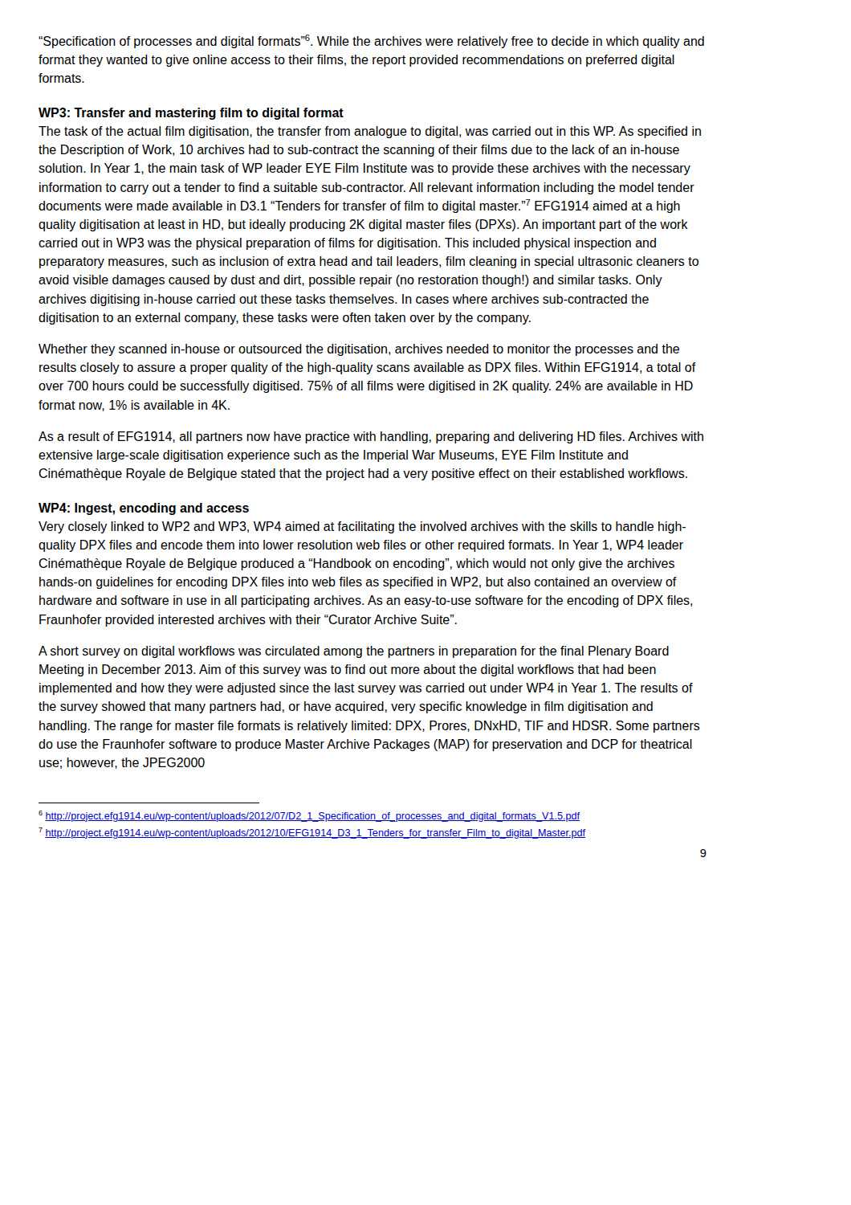“Specification of processes and digital formats”6. While the archives were relatively free to decide in which quality and format they wanted to give online access to their films, the report provided recommendations on preferred digital formats.
WP3: Transfer and mastering film to digital format
The task of the actual film digitisation, the transfer from analogue to digital, was carried out in this WP. As specified in the Description of Work, 10 archives had to sub-contract the scanning of their films due to the lack of an in-house solution. In Year 1, the main task of WP leader EYE Film Institute was to provide these archives with the necessary information to carry out a tender to find a suitable sub-contractor. All relevant information including the model tender documents were made available in D3.1 “Tenders for transfer of film to digital master.”7 EFG1914 aimed at a high quality digitisation at least in HD, but ideally producing 2K digital master files (DPXs). An important part of the work carried out in WP3 was the physical preparation of films for digitisation. This included physical inspection and preparatory measures, such as inclusion of extra head and tail leaders, film cleaning in special ultrasonic cleaners to avoid visible damages caused by dust and dirt, possible repair (no restoration though!) and similar tasks. Only archives digitising in-house carried out these tasks themselves. In cases where archives sub-contracted the digitisation to an external company, these tasks were often taken over by the company.
Whether they scanned in-house or outsourced the digitisation, archives needed to monitor the processes and the results closely to assure a proper quality of the high-quality scans available as DPX files. Within EFG1914, a total of over 700 hours could be successfully digitised. 75% of all films were digitised in 2K quality. 24% are available in HD format now, 1% is available in 4K.
As a result of EFG1914, all partners now have practice with handling, preparing and delivering HD files. Archives with extensive large-scale digitisation experience such as the Imperial War Museums, EYE Film Institute and Cinémathèque Royale de Belgique stated that the project had a very positive effect on their established workflows.
WP4: Ingest, encoding and access
Very closely linked to WP2 and WP3, WP4 aimed at facilitating the involved archives with the skills to handle high-quality DPX files and encode them into lower resolution web files or other required formats. In Year 1, WP4 leader Cinémathèque Royale de Belgique produced a “Handbook on encoding”, which would not only give the archives hands-on guidelines for encoding DPX files into web files as specified in WP2, but also contained an overview of hardware and software in use in all participating archives. As an easy-to-use software for the encoding of DPX files, Fraunhofer provided interested archives with their “Curator Archive Suite”.
A short survey on digital workflows was circulated among the partners in preparation for the final Plenary Board Meeting in December 2013. Aim of this survey was to find out more about the digital workflows that had been implemented and how they were adjusted since the last survey was carried out under WP4 in Year 1. The results of the survey showed that many partners had, or have acquired, very specific knowledge in film digitisation and handling. The range for master file formats is relatively limited: DPX, Prores, DNxHD, TIF and HDSR. Some partners do use the Fraunhofer software to produce Master Archive Packages (MAP) for preservation and DCP for theatrical use; however, the JPEG2000
6 http://project.efg1914.eu/wp-content/uploads/2012/07/D2_1_Specification_of_processes_and_digital_formats_V1.5.pdf
7 http://project.efg1914.eu/wp-content/uploads/2012/10/EFG1914_D3_1_Tenders_for_transfer_Film_to_digital_Master.pdf
9